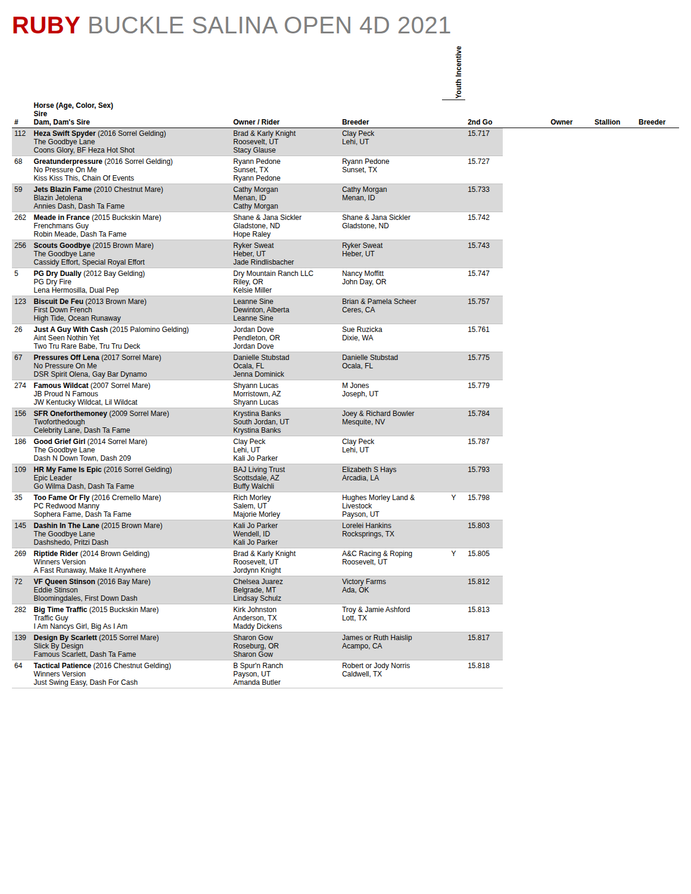RUBY BUCKLE SALINA OPEN 4D 2021
| | | | | Youth Incentive | | | | | |
| --- | --- | --- | --- | --- | --- | --- | --- | --- | --- |
| # | Horse (Age, Color, Sex) Sire Dam, Dam's Sire | Owner / Rider | Breeder | | 2nd Go | | Owner | Stallion | Breeder |
| 112 | Heza Swift Spyder (2016 Sorrel Gelding) The Goodbye Lane Coons Glory, BF Heza Hot Shot | Brad & Karly Knight Roosevelt, UT Stacy Glause | Clay Peck Lehi, UT | | 15.717 | | | | |
| 68 | Greatunderpressure (2016 Sorrel Gelding) No Pressure On Me Kiss Kiss This, Chain Of Events | Ryann Pedone Sunset, TX Ryann Pedone | Ryann Pedone Sunset, TX | | 15.727 | | | | |
| 59 | Jets Blazin Fame (2010 Chestnut Mare) Blazin Jetolena Annies Dash, Dash Ta Fame | Cathy Morgan Menan, ID Cathy Morgan | Cathy Morgan Menan, ID | | 15.733 | | | | |
| 262 | Meade in France (2015 Buckskin Mare) Frenchmans Guy Robin Meade, Dash Ta Fame | Shane & Jana Sickler Gladstone, ND Hope Raley | Shane & Jana Sickler Gladstone, ND | | 15.742 | | | | |
| 256 | Scouts Goodbye (2015 Brown Mare) The Goodbye Lane Cassidy Effort, Special Royal Effort | Ryker Sweat Heber, UT Jade Rindlisbacher | Ryker Sweat Heber, UT | | 15.743 | | | | |
| 5 | PG Dry Dually (2012 Bay Gelding) PG Dry Fire Lena Hermosilla, Dual Pep | Dry Mountain Ranch LLC Riley, OR Kelsie Miller | Nancy Moffitt John Day, OR | | 15.747 | | | | |
| 123 | Biscuit De Feu (2013 Brown Mare) First Down French High Tide, Ocean Runaway | Leanne Sine Dewinton, Alberta Leanne Sine | Brian & Pamela Scheer Ceres, CA | | 15.757 | | | | |
| 26 | Just A Guy With Cash (2015 Palomino Gelding) Aint Seen Nothin Yet Two Tru Rare Babe, Tru Tru Deck | Jordan Dove Pendleton, OR Jordan Dove | Sue Ruzicka Dixie, WA | | 15.761 | | | | |
| 67 | Pressures Off Lena (2017 Sorrel Mare) No Pressure On Me DSR Spirit Olena, Gay Bar Dynamo | Danielle Stubstad Ocala, FL Jenna Dominick | Danielle Stubstad Ocala, FL | | 15.775 | | | | |
| 274 | Famous Wildcat (2007 Sorrel Mare) JB Proud N Famous JW Kentucky Wildcat, Lil Wildcat | Shyann Lucas Morristown, AZ Shyann Lucas | M Jones Joseph, UT | | 15.779 | | | | |
| 156 | SFR Oneforthemoney (2009 Sorrel Mare) Twoforthedough Celebrity Lane, Dash Ta Fame | Krystina Banks South Jordan, UT Krystina Banks | Joey & Richard Bowler Mesquite, NV | | 15.784 | | | | |
| 186 | Good Grief Girl (2014 Sorrel Mare) The Goodbye Lane Dash N Down Town, Dash 209 | Clay Peck Lehi, UT Kali Jo Parker | Clay Peck Lehi, UT | | 15.787 | | | | |
| 109 | HR My Fame Is Epic (2016 Sorrel Gelding) Epic Leader Go Wilma Dash, Dash Ta Fame | BAJ Living Trust Scottsdale, AZ Buffy Walchli | Elizabeth S Hays Arcadia, LA | | 15.793 | | | | |
| 35 | Too Fame Or Fly (2016 Cremello Mare) PC Redwood Manny Sophera Fame, Dash Ta Fame | Rich Morley Salem, UT Majorie Morley | Hughes Morley Land & Livestock Payson, UT | Y | 15.798 | | | | |
| 145 | Dashin In The Lane (2015 Brown Mare) The Goodbye Lane Dashshedo, Pritzi Dash | Kali Jo Parker Wendell, ID Kali Jo Parker | Lorelei Hankins Rocksprings, TX | | 15.803 | | | | |
| 269 | Riptide Rider (2014 Brown Gelding) Winners Version A Fast Runaway, Make It Anywhere | Brad & Karly Knight Roosevelt, UT Jordynn Knight | A&C Racing & Roping Roosevelt, UT | Y | 15.805 | | | | |
| 72 | VF Queen Stinson (2016 Bay Mare) Eddie Stinson Bloomingdales, First Down Dash | Chelsea Juarez Belgrade, MT Lindsay Schulz | Victory Farms Ada, OK | | 15.812 | | | | |
| 282 | Big Time Traffic (2015 Buckskin Mare) Traffic Guy I Am Nancys Girl, Big As I Am | Kirk Johnston Anderson, TX Maddy Dickens | Troy & Jamie Ashford Lott, TX | | 15.813 | | | | |
| 139 | Design By Scarlett (2015 Sorrel Mare) Slick By Design Famous Scarlett, Dash Ta Fame | Sharon Gow Roseburg, OR Sharon Gow | James or Ruth Haislip Acampo, CA | | 15.817 | | | | |
| 64 | Tactical Patience (2016 Chestnut Gelding) Winners Version Just Swing Easy, Dash For Cash | B Spur'n Ranch Payson, UT Amanda Butler | Robert or Jody Norris Caldwell, TX | | 15.818 | | | | |